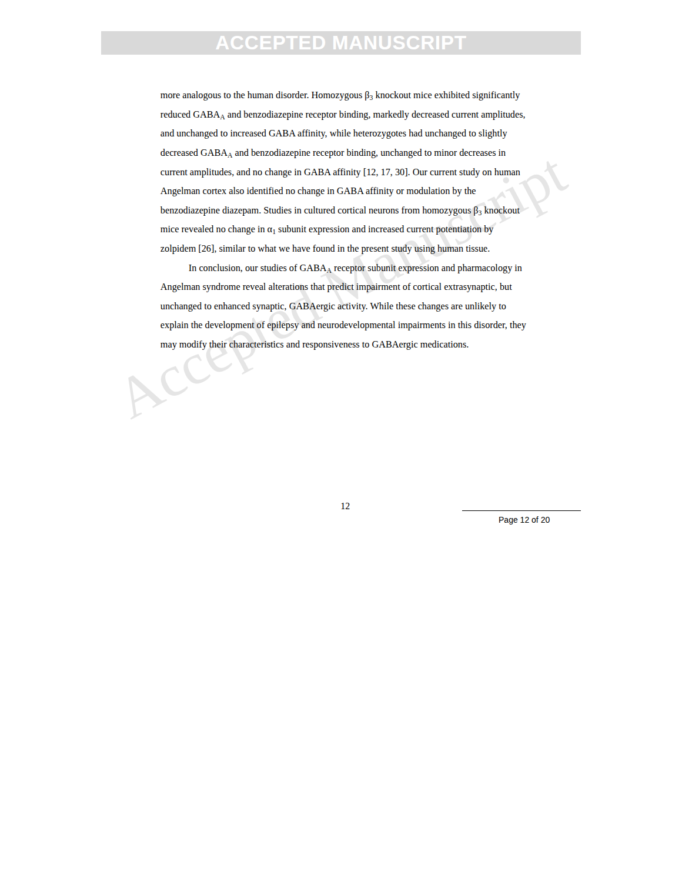ACCEPTED MANUSCRIPT
Accepted Manuscript
more analogous to the human disorder. Homozygous β3 knockout mice exhibited significantly reduced GABAA and benzodiazepine receptor binding, markedly decreased current amplitudes, and unchanged to increased GABA affinity, while heterozygotes had unchanged to slightly decreased GABAA and benzodiazepine receptor binding, unchanged to minor decreases in current amplitudes, and no change in GABA affinity [12, 17, 30]. Our current study on human Angelman cortex also identified no change in GABA affinity or modulation by the benzodiazepine diazepam. Studies in cultured cortical neurons from homozygous β3 knockout mice revealed no change in α1 subunit expression and increased current potentiation by zolpidem [26], similar to what we have found in the present study using human tissue.
In conclusion, our studies of GABAA receptor subunit expression and pharmacology in Angelman syndrome reveal alterations that predict impairment of cortical extrasynaptic, but unchanged to enhanced synaptic, GABAergic activity. While these changes are unlikely to explain the development of epilepsy and neurodevelopmental impairments in this disorder, they may modify their characteristics and responsiveness to GABAergic medications.
12
Page 12 of 20